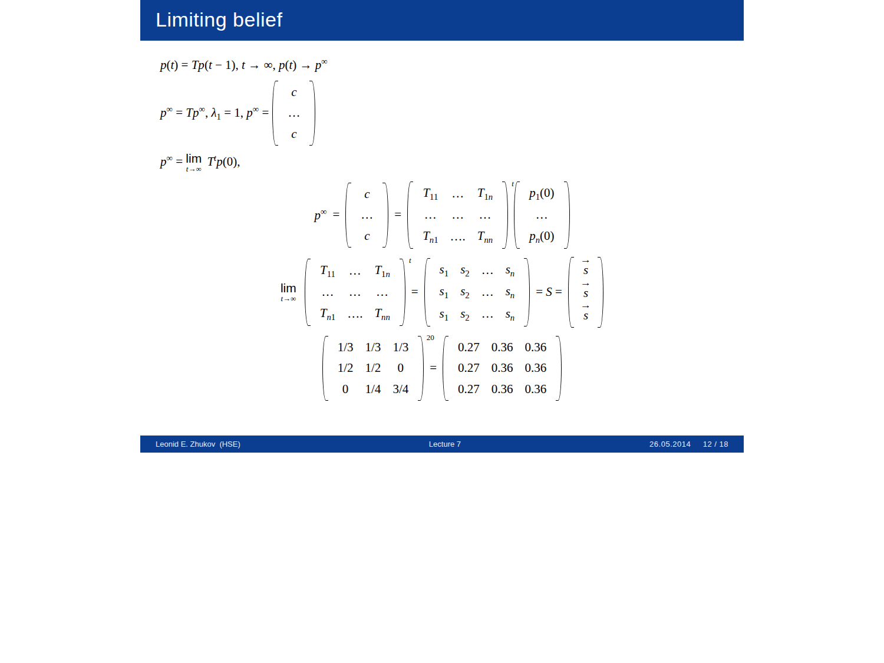Limiting belief
p(t) = Tp(t − 1), t → ∞, p(t) → p∞
p∞ = Tp∞, λ 1 = 1, p∞ =
| c |
| … |
| c |
p∞ = lim t→∞ Ttp(0),
p∞ =
| c |
| … |
| c |
=
| T 11 | … | T 1 n |
| … | … | … |
| T n 1 | …. | T nn |
t
| p 1 (0) |
| … |
| p n (0) |
lim t→∞
| T 11 | … | T 1 n |
| … | … | … |
| T n 1 | …. | T nn |
t =
| s 1 | s 2 | … | s n |
| s 1 | s 2 | … | s n |
| s 1 | s 2 | … | s n |
= S =
| s |
| s |
| s |
| 1/3 | 1/3 | 1/3 |
| 1/2 | 1/2 | 0 |
| 0 | 1/4 | 3/4 |
20 =
| 0.27 | 0.36 | 0.36 |
| 0.27 | 0.36 | 0.36 |
| 0.27 | 0.36 | 0.36 |
Leonid E. Zhukov (HSE)
Lecture 7
26.05.2014 12 / 18